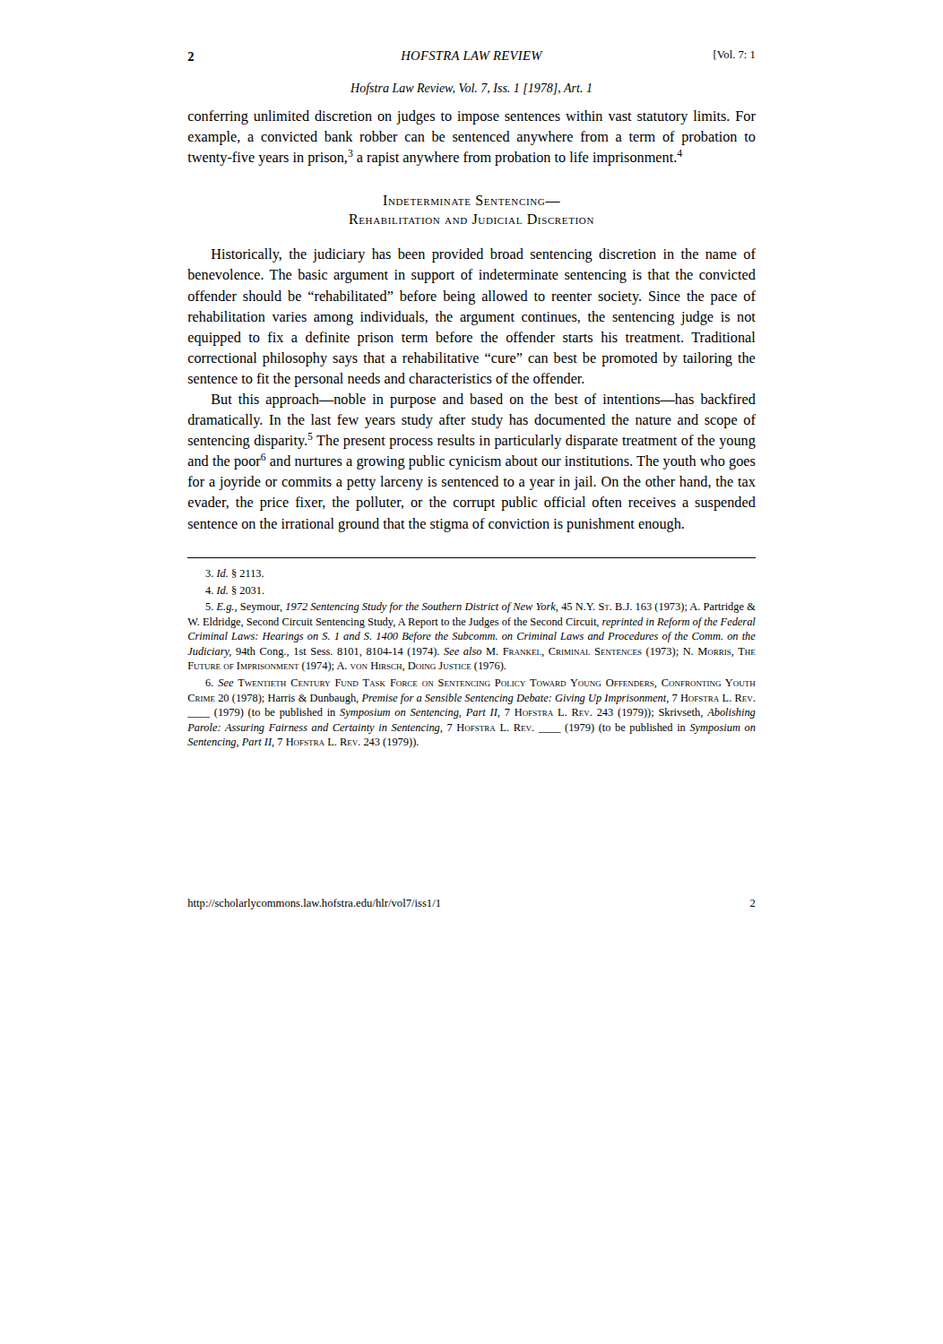2
HOFSTRA LAW REVIEW
[Vol. 7: 1
Hofstra Law Review, Vol. 7, Iss. 1 [1978], Art. 1
conferring unlimited discretion on judges to impose sentences within vast statutory limits. For example, a convicted bank robber can be sentenced anywhere from a term of probation to twenty-five years in prison,3 a rapist anywhere from probation to life imprisonment.4
Indeterminate Sentencing—Rehabilitation and Judicial Discretion
Historically, the judiciary has been provided broad sentencing discretion in the name of benevolence. The basic argument in support of indeterminate sentencing is that the convicted offender should be “rehabilitated” before being allowed to reenter society. Since the pace of rehabilitation varies among individuals, the argument continues, the sentencing judge is not equipped to fix a definite prison term before the offender starts his treatment. Traditional correctional philosophy says that a rehabilitative “cure” can best be promoted by tailoring the sentence to fit the personal needs and characteristics of the offender.
But this approach—noble in purpose and based on the best of intentions—has backfired dramatically. In the last few years study after study has documented the nature and scope of sentencing disparity.5 The present process results in particularly disparate treatment of the young and the poor6 and nurtures a growing public cynicism about our institutions. The youth who goes for a joyride or commits a petty larceny is sentenced to a year in jail. On the other hand, the tax evader, the price fixer, the polluter, or the corrupt public official often receives a suspended sentence on the irrational ground that the stigma of conviction is punishment enough.
3. Id. § 2113.
4. Id. § 2031.
5. E.g., Seymour, 1972 Sentencing Study for the Southern District of New York, 45 N.Y. St. B.J. 163 (1973); A. Partridge & W. Eldridge, Second Circuit Sentencing Study, A Report to the Judges of the Second Circuit, reprinted in Reform of the Federal Criminal Laws: Hearings on S. 1 and S. 1400 Before the Subcomm. on Criminal Laws and Procedures of the Comm. on the Judiciary, 94th Cong., 1st Sess. 8101, 8104-14 (1974). See also M. Frankel, Criminal Sentences (1973); N. Morris, The Future of Imprisonment (1974); A. von Hirsch, Doing Justice (1976).
6. See Twentieth Century Fund Task Force on Sentencing Policy Toward Young Offenders, Confronting Youth Crime 20 (1978); Harris & Dunbaugh, Premise for a Sensible Sentencing Debate: Giving Up Imprisonment, 7 Hofstra L. Rev. ____ (1979) (to be published in Symposium on Sentencing, Part II, 7 Hofstra L. Rev. 243 (1979)); Skrivseth, Abolishing Parole: Assuring Fairness and Certainty in Sentencing, 7 Hofstra L. Rev. ____ (1979) (to be published in Symposium on Sentencing, Part II, 7 Hofstra L. Rev. 243 (1979)).
http://scholarlycommons.law.hofstra.edu/hlr/vol7/iss1/1 2